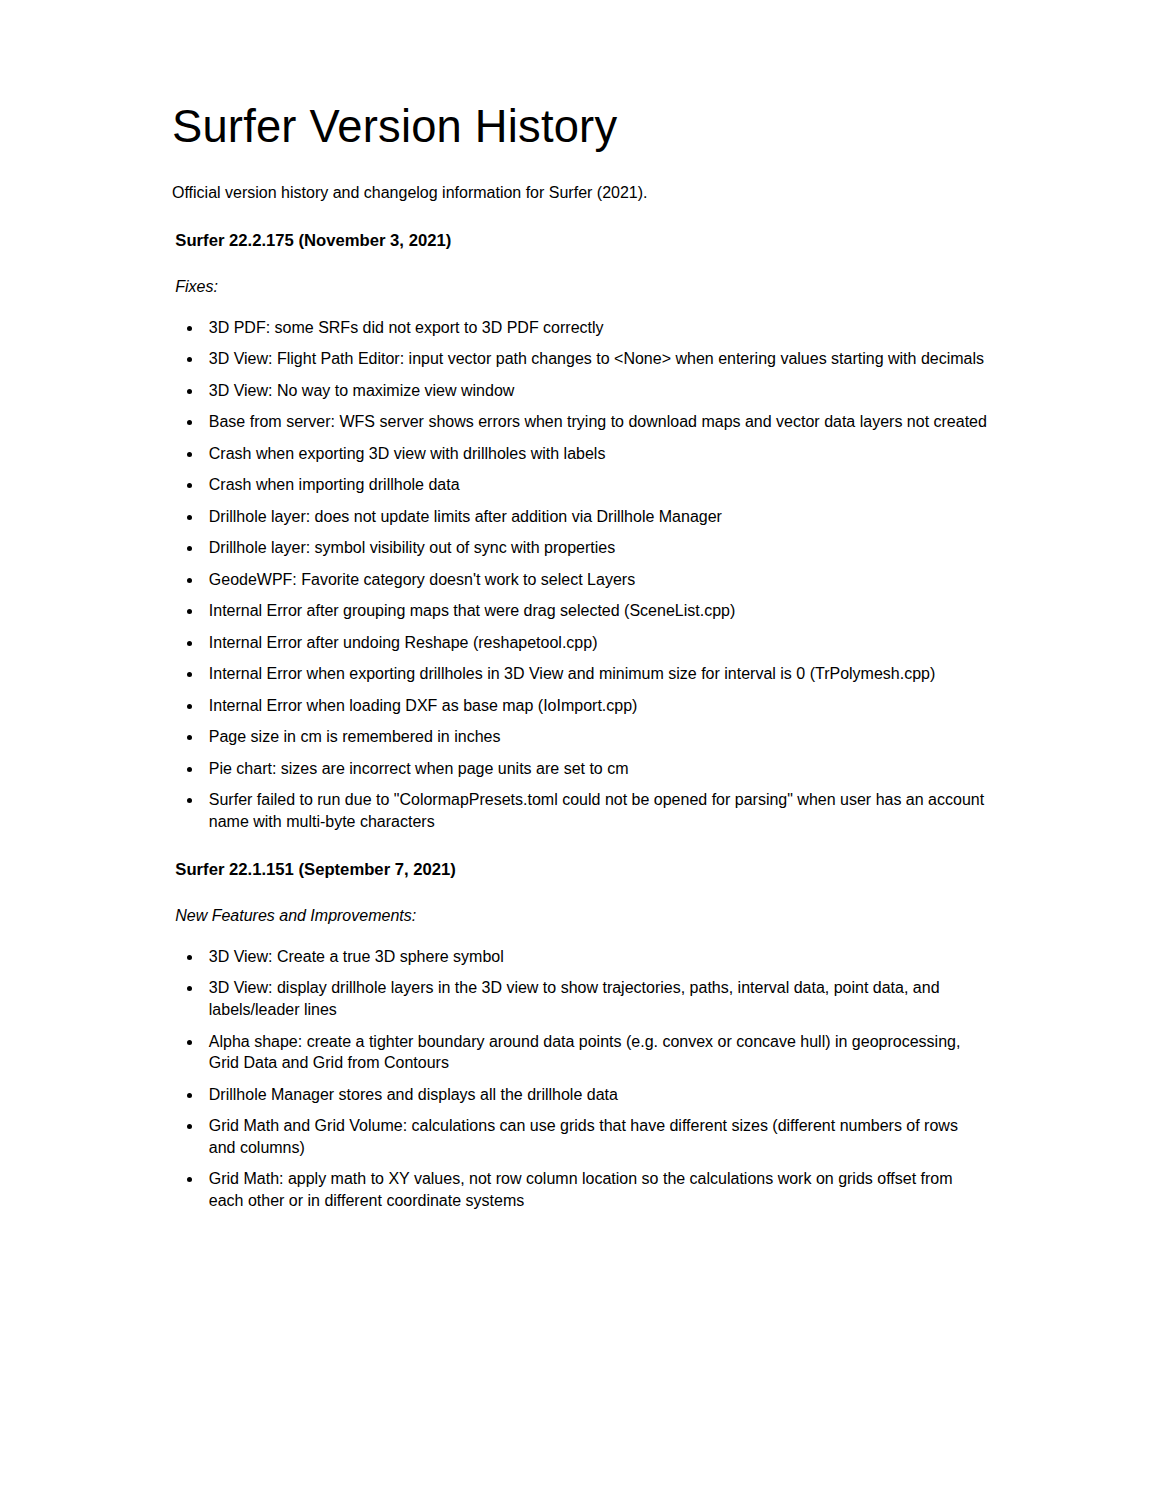Surfer Version History
Official version history and changelog information for Surfer (2021).
Surfer 22.2.175 (November 3, 2021)
Fixes:
3D PDF: some SRFs did not export to 3D PDF correctly
3D View: Flight Path Editor: input vector path changes to <None> when entering values starting with decimals
3D View: No way to maximize view window
Base from server: WFS server shows errors when trying to download maps and vector data layers not created
Crash when exporting 3D view with drillholes with labels
Crash when importing drillhole data
Drillhole layer: does not update limits after addition via Drillhole Manager
Drillhole layer: symbol visibility out of sync with properties
GeodeWPF: Favorite category doesn't work to select Layers
Internal Error after grouping maps that were drag selected (SceneList.cpp)
Internal Error after undoing Reshape (reshapetool.cpp)
Internal Error when exporting drillholes in 3D View and minimum size for interval is 0 (TrPolymesh.cpp)
Internal Error when loading DXF as base map (IoImport.cpp)
Page size in cm is remembered in inches
Pie chart: sizes are incorrect when page units are set to cm
Surfer failed to run due to "ColormapPresets.toml could not be opened for parsing" when user has an account name with multi-byte characters
Surfer 22.1.151 (September 7, 2021)
New Features and Improvements:
3D View: Create a true 3D sphere symbol
3D View: display drillhole layers in the 3D view to show trajectories, paths, interval data, point data, and labels/leader lines
Alpha shape: create a tighter boundary around data points (e.g. convex or concave hull) in geoprocessing, Grid Data and Grid from Contours
Drillhole Manager stores and displays all the drillhole data
Grid Math and Grid Volume: calculations can use grids that have different sizes (different numbers of rows and columns)
Grid Math: apply math to XY values, not row column location so the calculations work on grids offset from each other or in different coordinate systems